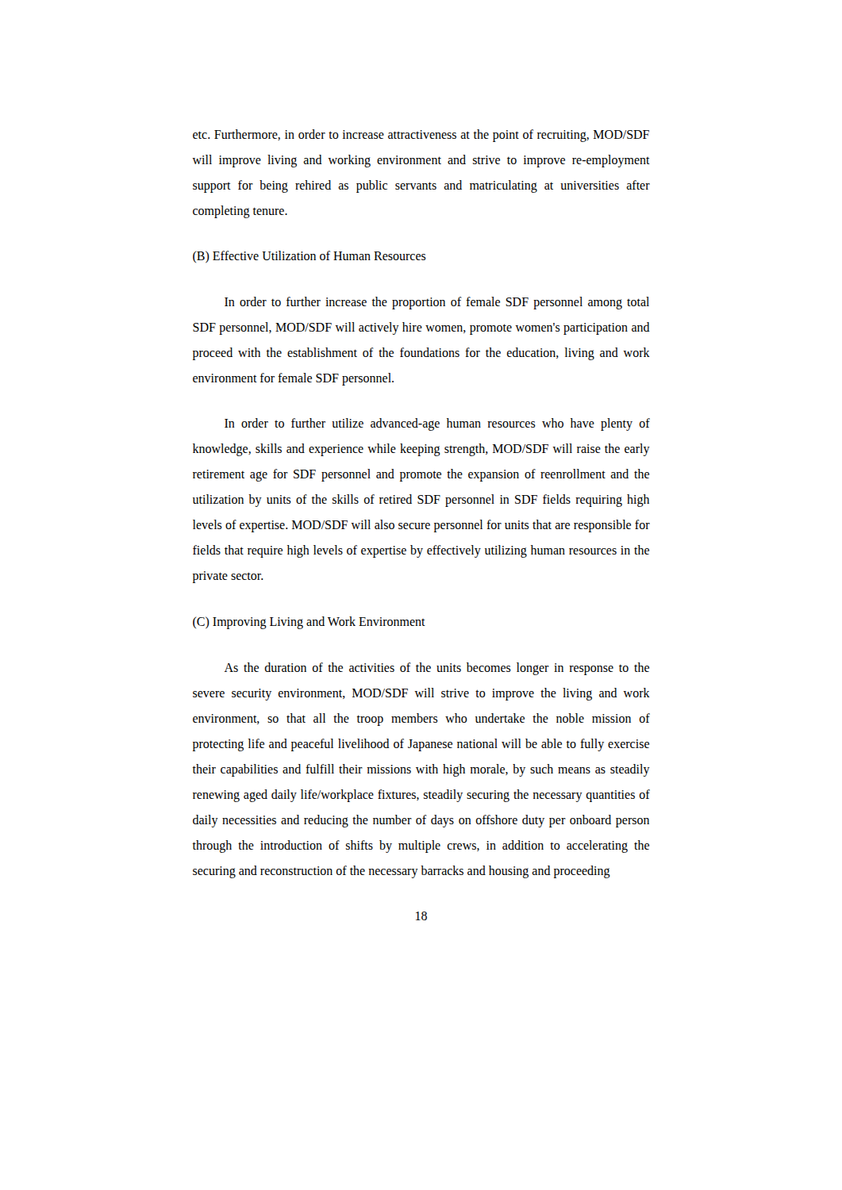etc. Furthermore, in order to increase attractiveness at the point of recruiting, MOD/SDF will improve living and working environment and strive to improve re-employment support for being rehired as public servants and matriculating at universities after completing tenure.
(B) Effective Utilization of Human Resources
In order to further increase the proportion of female SDF personnel among total SDF personnel, MOD/SDF will actively hire women, promote women's participation and proceed with the establishment of the foundations for the education, living and work environment for female SDF personnel.
In order to further utilize advanced-age human resources who have plenty of knowledge, skills and experience while keeping strength, MOD/SDF will raise the early retirement age for SDF personnel and promote the expansion of reenrollment and the utilization by units of the skills of retired SDF personnel in SDF fields requiring high levels of expertise. MOD/SDF will also secure personnel for units that are responsible for fields that require high levels of expertise by effectively utilizing human resources in the private sector.
(C) Improving Living and Work Environment
As the duration of the activities of the units becomes longer in response to the severe security environment, MOD/SDF will strive to improve the living and work environment, so that all the troop members who undertake the noble mission of protecting life and peaceful livelihood of Japanese national will be able to fully exercise their capabilities and fulfill their missions with high morale, by such means as steadily renewing aged daily life/workplace fixtures, steadily securing the necessary quantities of daily necessities and reducing the number of days on offshore duty per onboard person through the introduction of shifts by multiple crews, in addition to accelerating the securing and reconstruction of the necessary barracks and housing and proceeding
18